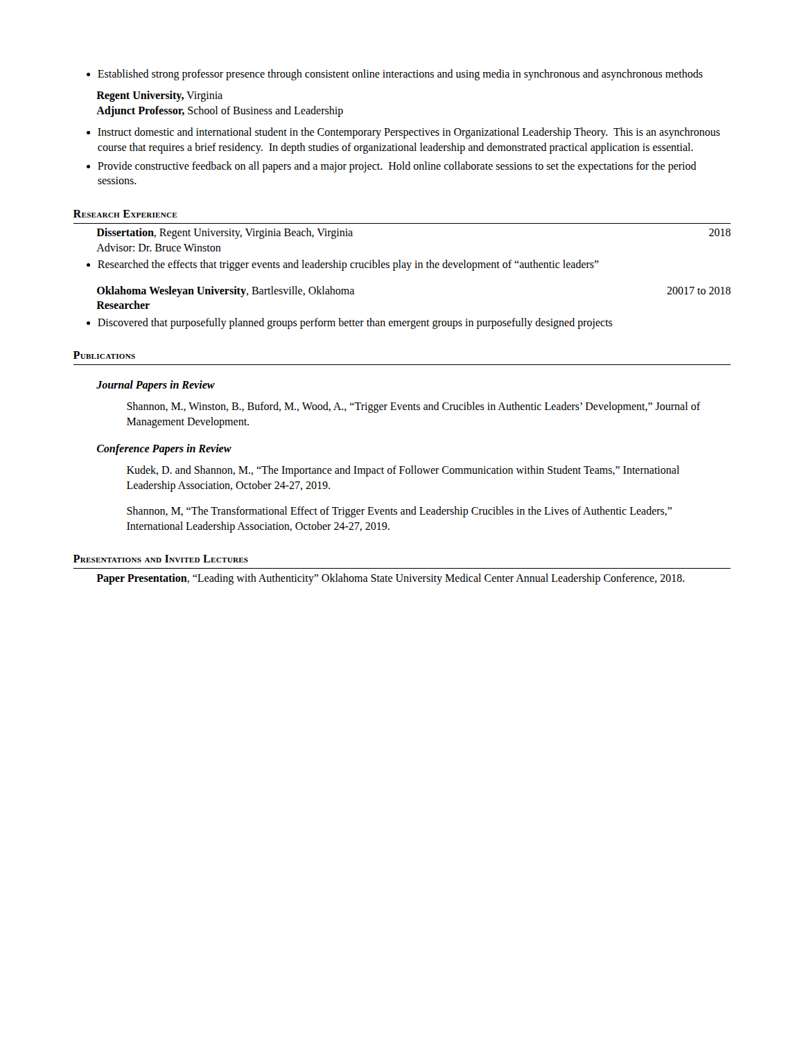Established strong professor presence through consistent online interactions and using media in synchronous and asynchronous methods
Regent University, Virginia
Adjunct Professor, School of Business and Leadership
Instruct domestic and international student in the Contemporary Perspectives in Organizational Leadership Theory. This is an asynchronous course that requires a brief residency. In depth studies of organizational leadership and demonstrated practical application is essential.
Provide constructive feedback on all papers and a major project. Hold online collaborate sessions to set the expectations for the period sessions.
Research Experience
2018 Dissertation, Regent University, Virginia Beach, Virginia
Advisor: Dr. Bruce Winston
Researched the effects that trigger events and leadership crucibles play in the development of “authentic leaders”
20017 to 2018 Oklahoma Wesleyan University, Bartlesville, Oklahoma
Researcher
Discovered that purposefully planned groups perform better than emergent groups in purposefully designed projects
Publications
Journal Papers in Review
Shannon, M., Winston, B., Buford, M., Wood, A., “Trigger Events and Crucibles in Authentic Leaders’ Development,” Journal of Management Development.
Conference Papers in Review
Kudek, D. and Shannon, M., “The Importance and Impact of Follower Communication within Student Teams,” International Leadership Association, October 24-27, 2019.
Shannon, M, “The Transformational Effect of Trigger Events and Leadership Crucibles in the Lives of Authentic Leaders,” International Leadership Association, October 24-27, 2019.
Presentations and Invited Lectures
Paper Presentation, “Leading with Authenticity” Oklahoma State University Medical Center Annual Leadership Conference, 2018.